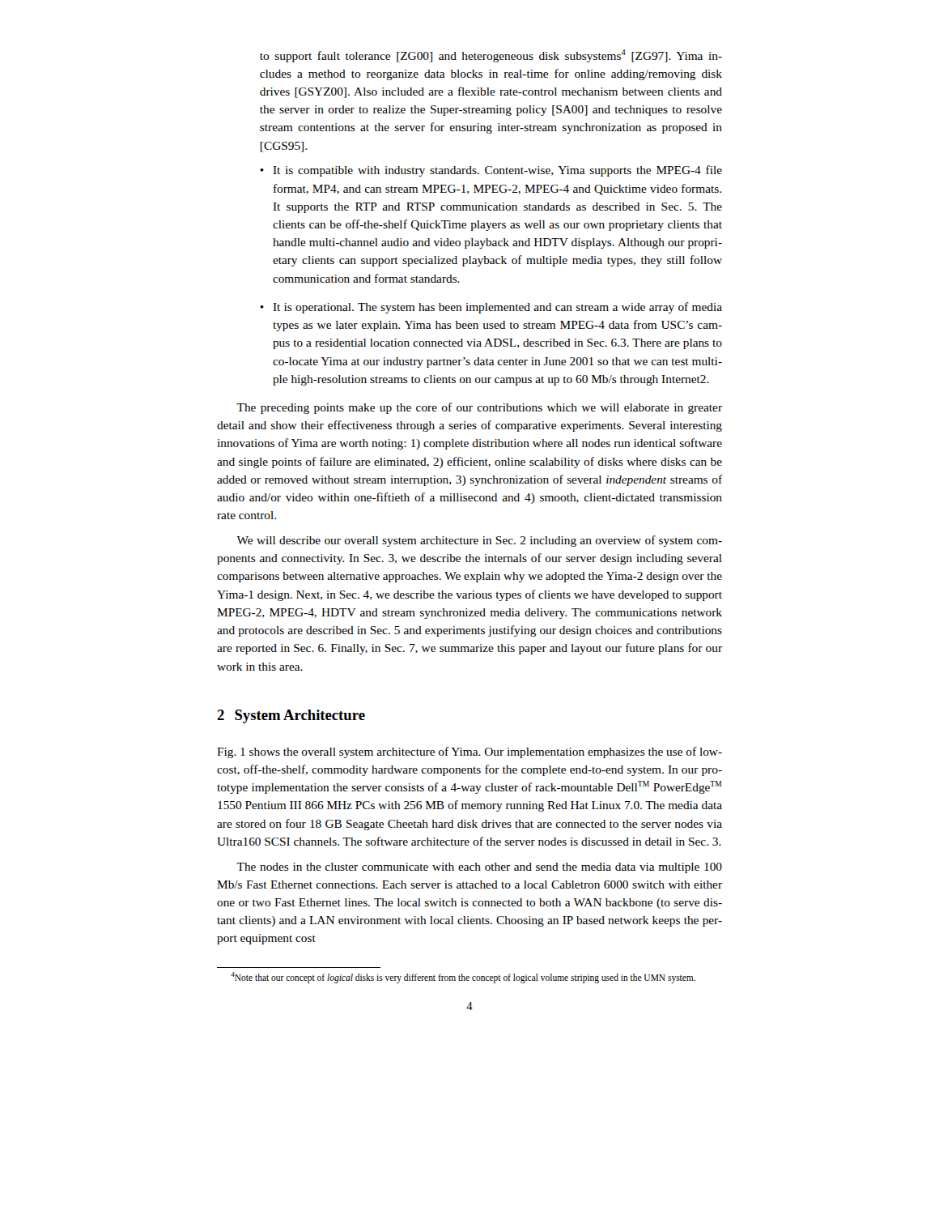to support fault tolerance [ZG00] and heterogeneous disk subsystems4 [ZG97]. Yima includes a method to reorganize data blocks in real-time for online adding/removing disk drives [GSYZ00]. Also included are a flexible rate-control mechanism between clients and the server in order to realize the Super-streaming policy [SA00] and techniques to resolve stream contentions at the server for ensuring inter-stream synchronization as proposed in [CGS95].
It is compatible with industry standards. Content-wise, Yima supports the MPEG-4 file format, MP4, and can stream MPEG-1, MPEG-2, MPEG-4 and Quicktime video formats. It supports the RTP and RTSP communication standards as described in Sec. 5. The clients can be off-the-shelf QuickTime players as well as our own proprietary clients that handle multi-channel audio and video playback and HDTV displays. Although our proprietary clients can support specialized playback of multiple media types, they still follow communication and format standards.
It is operational. The system has been implemented and can stream a wide array of media types as we later explain. Yima has been used to stream MPEG-4 data from USC’s campus to a residential location connected via ADSL, described in Sec. 6.3. There are plans to co-locate Yima at our industry partner’s data center in June 2001 so that we can test multiple high-resolution streams to clients on our campus at up to 60 Mb/s through Internet2.
The preceding points make up the core of our contributions which we will elaborate in greater detail and show their effectiveness through a series of comparative experiments. Several interesting innovations of Yima are worth noting: 1) complete distribution where all nodes run identical software and single points of failure are eliminated, 2) efficient, online scalability of disks where disks can be added or removed without stream interruption, 3) synchronization of several independent streams of audio and/or video within one-fiftieth of a millisecond and 4) smooth, client-dictated transmission rate control.
We will describe our overall system architecture in Sec. 2 including an overview of system components and connectivity. In Sec. 3, we describe the internals of our server design including several comparisons between alternative approaches. We explain why we adopted the Yima-2 design over the Yima-1 design. Next, in Sec. 4, we describe the various types of clients we have developed to support MPEG-2, MPEG-4, HDTV and stream synchronized media delivery. The communications network and protocols are described in Sec. 5 and experiments justifying our design choices and contributions are reported in Sec. 6. Finally, in Sec. 7, we summarize this paper and layout our future plans for our work in this area.
2 System Architecture
Fig. 1 shows the overall system architecture of Yima. Our implementation emphasizes the use of low-cost, off-the-shelf, commodity hardware components for the complete end-to-end system. In our prototype implementation the server consists of a 4-way cluster of rack-mountable DellTM PowerEdgeTM 1550 Pentium III 866 MHz PCs with 256 MB of memory running Red Hat Linux 7.0. The media data are stored on four 18 GB Seagate Cheetah hard disk drives that are connected to the server nodes via Ultra160 SCSI channels. The software architecture of the server nodes is discussed in detail in Sec. 3.
The nodes in the cluster communicate with each other and send the media data via multiple 100 Mb/s Fast Ethernet connections. Each server is attached to a local Cabletron 6000 switch with either one or two Fast Ethernet lines. The local switch is connected to both a WAN backbone (to serve distant clients) and a LAN environment with local clients. Choosing an IP based network keeps the per-port equipment cost
4Note that our concept of logical disks is very different from the concept of logical volume striping used in the UMN system.
4